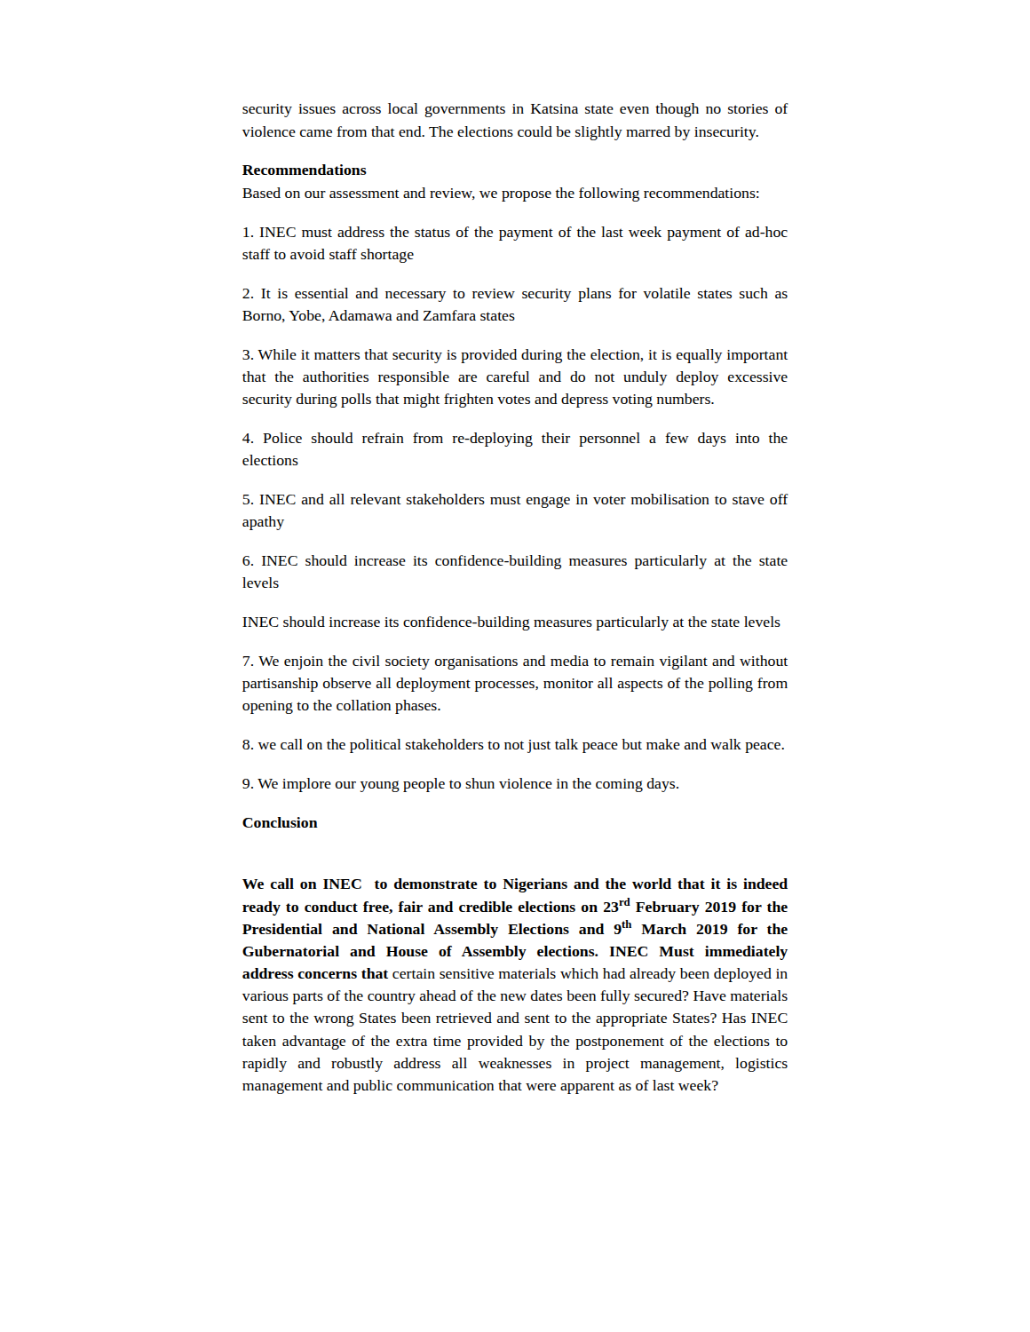security issues across local governments in Katsina state even though no stories of violence came from that end. The elections could be slightly marred by insecurity.
Recommendations
Based on our assessment and review, we propose the following recommendations:
1. INEC must address the status of the payment of the last week payment of ad-hoc staff to avoid staff shortage
2. It is essential and necessary to review security plans for volatile states such as Borno, Yobe, Adamawa and Zamfara states
3. While it matters that security is provided during the election, it is equally important that the authorities responsible are careful and do not unduly deploy excessive security during polls that might frighten votes and depress voting numbers.
4. Police should refrain from re-deploying their personnel a few days into the elections
5. INEC and all relevant stakeholders must engage in voter mobilisation to stave off apathy
6. INEC should increase its confidence-building measures particularly at the state levels
INEC should increase its confidence-building measures particularly at the state levels
7. We enjoin the civil society organisations and media to remain vigilant and without partisanship observe all deployment processes, monitor all aspects of the polling from opening to the collation phases.
8. we call on the political stakeholders to not just talk peace but make and walk peace.
9. We implore our young people to shun violence in the coming days.
Conclusion
We call on INEC to demonstrate to Nigerians and the world that it is indeed ready to conduct free, fair and credible elections on 23rd February 2019 for the Presidential and National Assembly Elections and 9th March 2019 for the Gubernatorial and House of Assembly elections. INEC Must immediately address concerns that certain sensitive materials which had already been deployed in various parts of the country ahead of the new dates been fully secured? Have materials sent to the wrong States been retrieved and sent to the appropriate States? Has INEC taken advantage of the extra time provided by the postponement of the elections to rapidly and robustly address all weaknesses in project management, logistics management and public communication that were apparent as of last week?